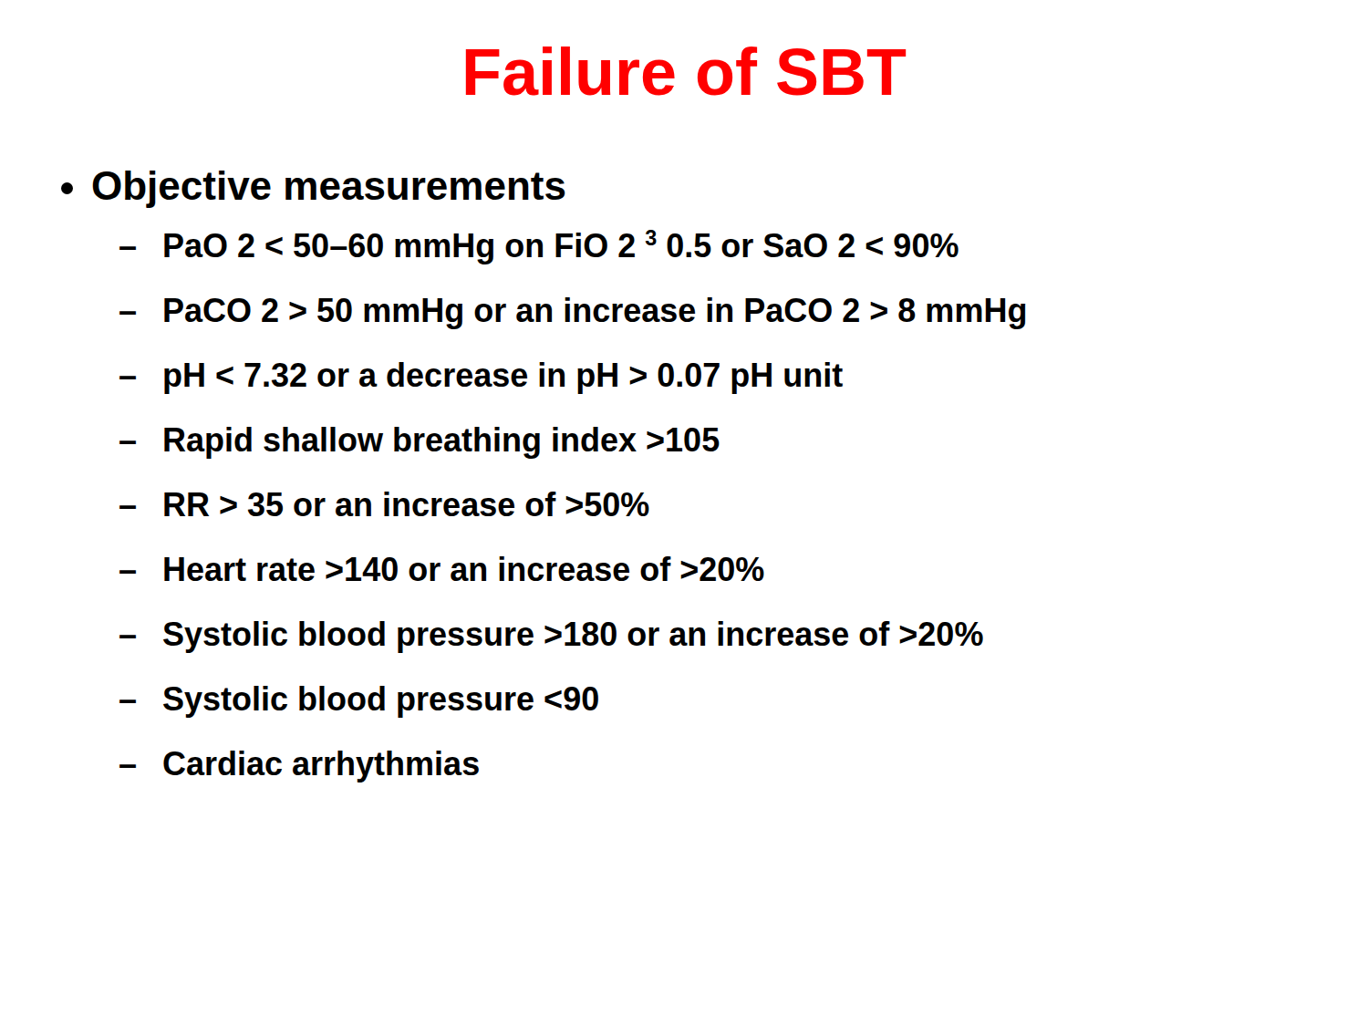Failure of SBT
Objective measurements
PaO 2 < 50–60 mmHg on FiO 2 3 0.5 or SaO 2 < 90%
PaCO 2 > 50 mmHg or an increase in PaCO 2 > 8 mmHg
pH < 7.32 or a decrease in pH > 0.07 pH unit
Rapid shallow breathing index >105
RR > 35 or an increase of >50%
Heart rate >140 or an increase of >20%
Systolic blood pressure >180 or an increase of >20%
Systolic blood pressure <90
Cardiac arrhythmias